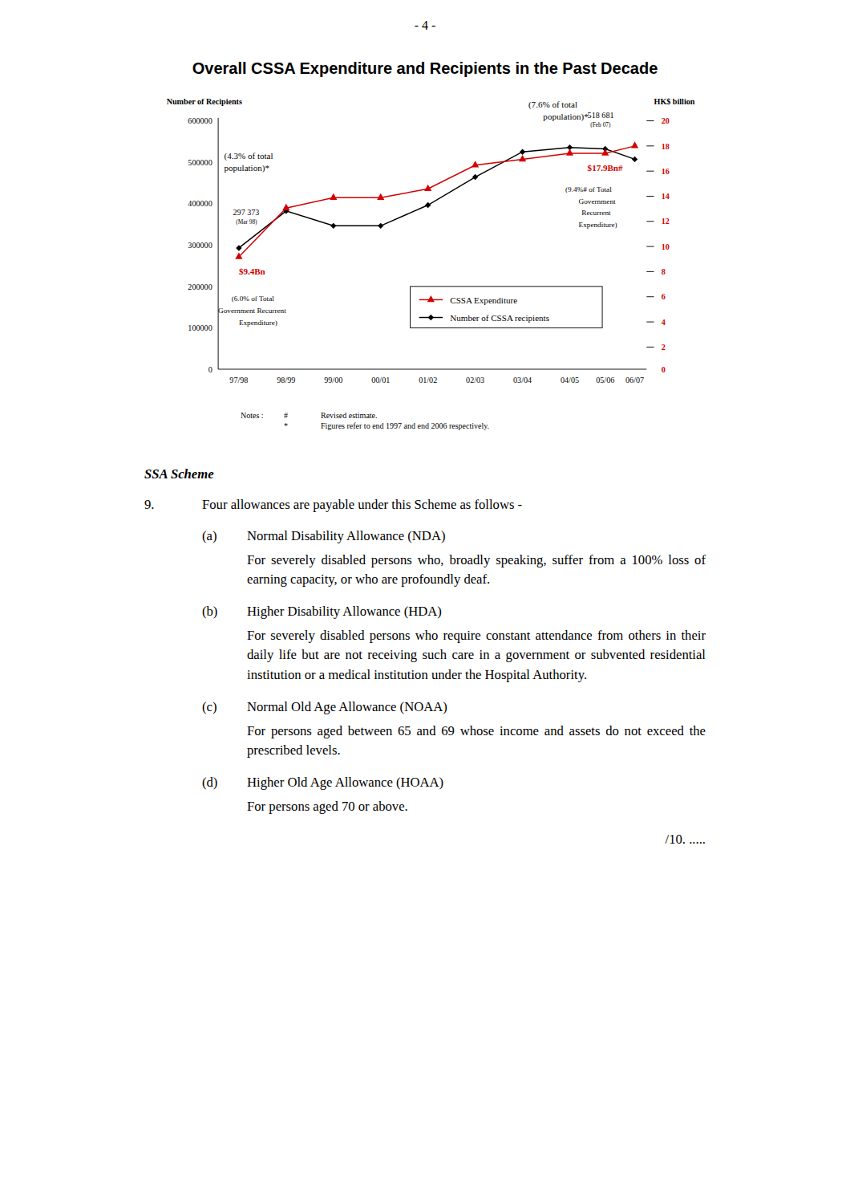- 4 -
Overall CSSA Expenditure and Recipients in the Past Decade
Number of Recipients HK$ billion 600000 500000 400000 300000 200000 100000 0 20 18 16 14 12 10 8 6 4 2 0 97/98 98/99 99/00 00/01 01/02 02/03 03/04 04/05 05/06 06/07 (7.6% of total population)* 518 681 (Feb 07) (4.3% of total population)* 297 373 (Mar 98) $17.9Bn# (9.4%# of Total Government Recurrent Expenditure) $9.4Bn (6.0% of Total Government Recurrent Expenditure) CSSA Expenditure Number of CSSA recipients
Notes :#Revised estimate.
*Figures refer to end 1997 and end 2006 respectively.
SSA Scheme
9.
Four allowances are payable under this Scheme as follows -
(a)
Normal Disability Allowance (NDA)
For severely disabled persons who, broadly speaking, suffer from a 100% loss of earning capacity, or who are profoundly deaf.
(b)
Higher Disability Allowance (HDA)
For severely disabled persons who require constant attendance from others in their daily life but are not receiving such care in a government or subvented residential institution or a medical institution under the Hospital Authority.
(c)
Normal Old Age Allowance (NOAA)
For persons aged between 65 and 69 whose income and assets do not exceed the prescribed levels.
(d)
Higher Old Age Allowance (HOAA)
For persons aged 70 or above.
/10. .....